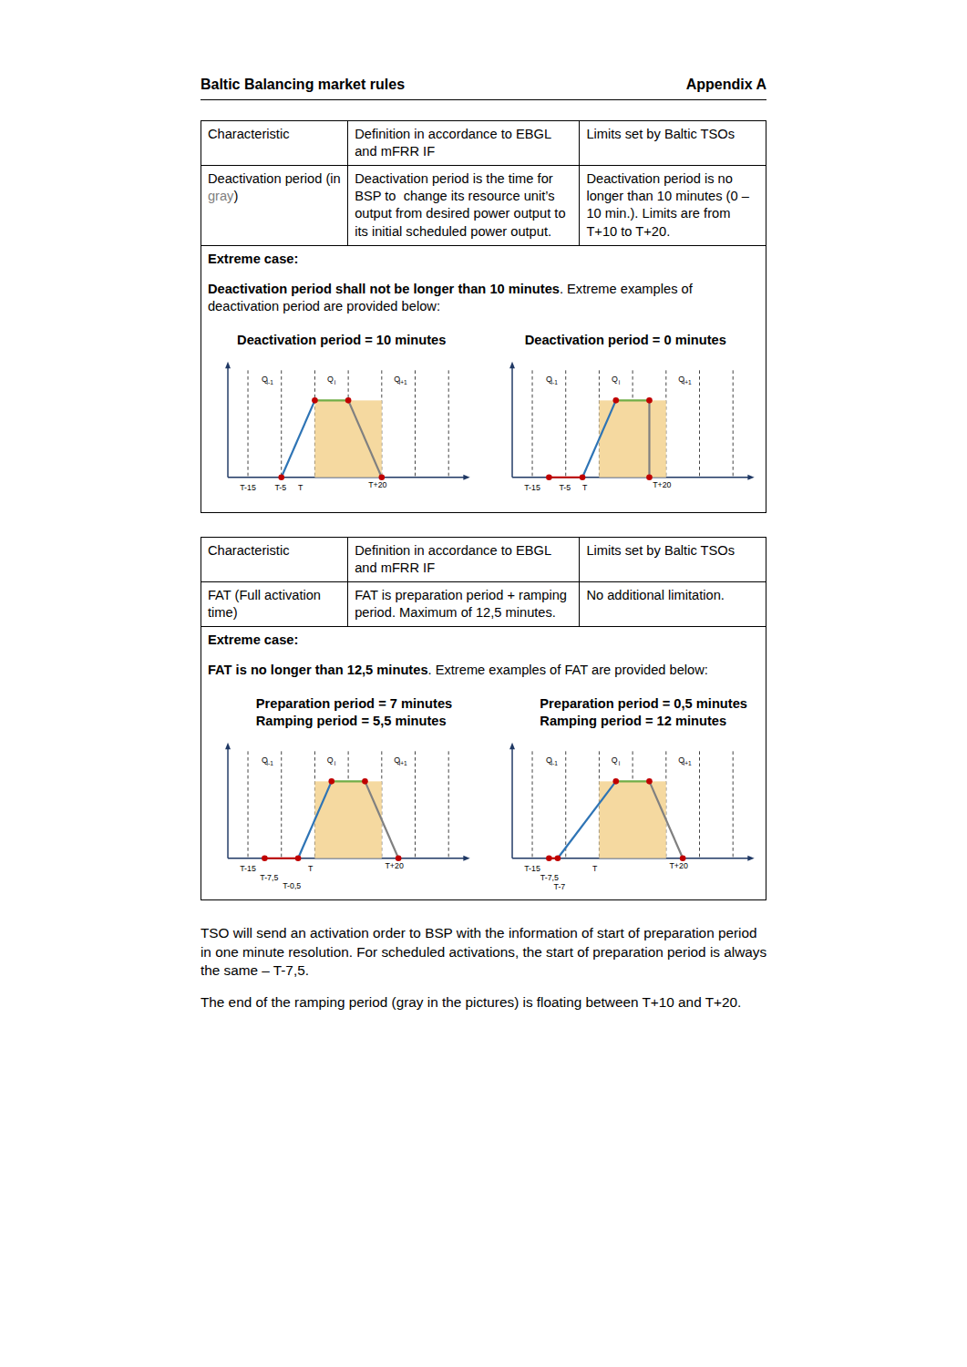Baltic Balancing market rules Appendix A
| Characteristic | Definition in accordance to EBGL and mFRR IF | Limits set by Baltic TSOs |
| Deactivation period (in gray ) | Deactivation period is the time for BSP to change its resource unit’s output from desired power output to its initial scheduled power output. | Deactivation period is no longer than 10 minutes (0 – 10 min.). Limits are from T+10 to T+20. |
| Extreme case: Deactivation period shall not be longer than 10 minutes . Extreme examples of deactivation period are provided below: Deactivation period = 10 minutes Q i-1 Q i Q i+1 T-15 T-5 T T+20 Deactivation period = 0 minutes Q i-1 Q i Q i+1 T-15 T-5 T T+20 |
| Characteristic | Definition in accordance to EBGL and mFRR IF | Limits set by Baltic TSOs |
| FAT (Full activation time) | FAT is preparation period + ramping period. Maximum of 12,5 minutes. | No additional limitation. |
| Extreme case: FAT is no longer than 12,5 minutes . Extreme examples of FAT are provided below: Preparation period = 7 minutes Ramping period = 5,5 minutes Q i-1 Q i Q i+1 T-15 T-7,5 T-0,5 T T+20 Preparation period = 0,5 minutes Ramping period = 12 minutes Q i-1 Q i Q i+1 T-15 T-7,5 T-7 T T+20 |
TSO will send an activation order to BSP with the information of start of preparation period in one minute resolution. For scheduled activations, the start of preparation period is always the same – T-7,5.
The end of the ramping period (gray in the pictures) is floating between T+10 and T+20.